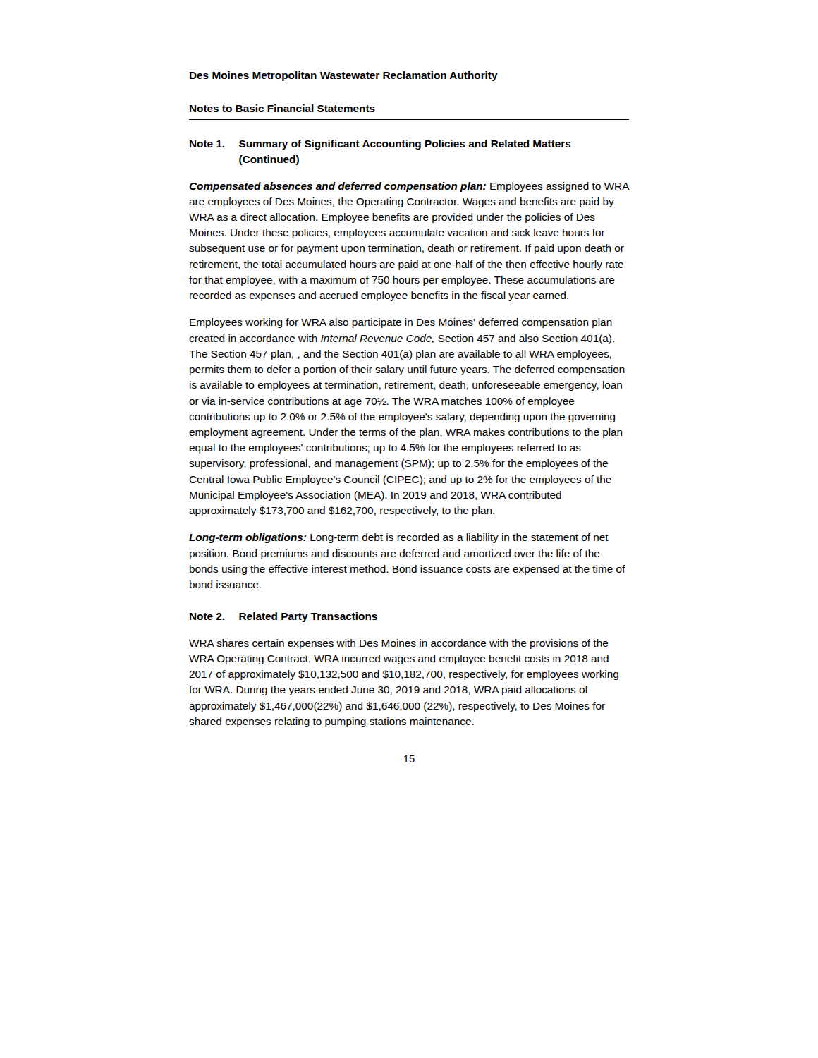Des Moines Metropolitan Wastewater Reclamation Authority
Notes to Basic Financial Statements
Note 1. Summary of Significant Accounting Policies and Related Matters (Continued)
Compensated absences and deferred compensation plan: Employees assigned to WRA are employees of Des Moines, the Operating Contractor. Wages and benefits are paid by WRA as a direct allocation. Employee benefits are provided under the policies of Des Moines. Under these policies, employees accumulate vacation and sick leave hours for subsequent use or for payment upon termination, death or retirement. If paid upon death or retirement, the total accumulated hours are paid at one-half of the then effective hourly rate for that employee, with a maximum of 750 hours per employee. These accumulations are recorded as expenses and accrued employee benefits in the fiscal year earned.
Employees working for WRA also participate in Des Moines' deferred compensation plan created in accordance with Internal Revenue Code, Section 457 and also Section 401(a). The Section 457 plan, , and the Section 401(a) plan are available to all WRA employees, permits them to defer a portion of their salary until future years. The deferred compensation is available to employees at termination, retirement, death, unforeseeable emergency, loan or via in-service contributions at age 70½. The WRA matches 100% of employee contributions up to 2.0% or 2.5% of the employee's salary, depending upon the governing employment agreement. Under the terms of the plan, WRA makes contributions to the plan equal to the employees' contributions; up to 4.5% for the employees referred to as supervisory, professional, and management (SPM); up to 2.5% for the employees of the Central Iowa Public Employee's Council (CIPEC); and up to 2% for the employees of the Municipal Employee's Association (MEA). In 2019 and 2018, WRA contributed approximately $173,700 and $162,700, respectively, to the plan.
Long-term obligations: Long-term debt is recorded as a liability in the statement of net position. Bond premiums and discounts are deferred and amortized over the life of the bonds using the effective interest method. Bond issuance costs are expensed at the time of bond issuance.
Note 2. Related Party Transactions
WRA shares certain expenses with Des Moines in accordance with the provisions of the WRA Operating Contract. WRA incurred wages and employee benefit costs in 2018 and 2017 of approximately $10,132,500 and $10,182,700, respectively, for employees working for WRA. During the years ended June 30, 2019 and 2018, WRA paid allocations of approximately $1,467,000(22%) and $1,646,000 (22%), respectively, to Des Moines for shared expenses relating to pumping stations maintenance.
15